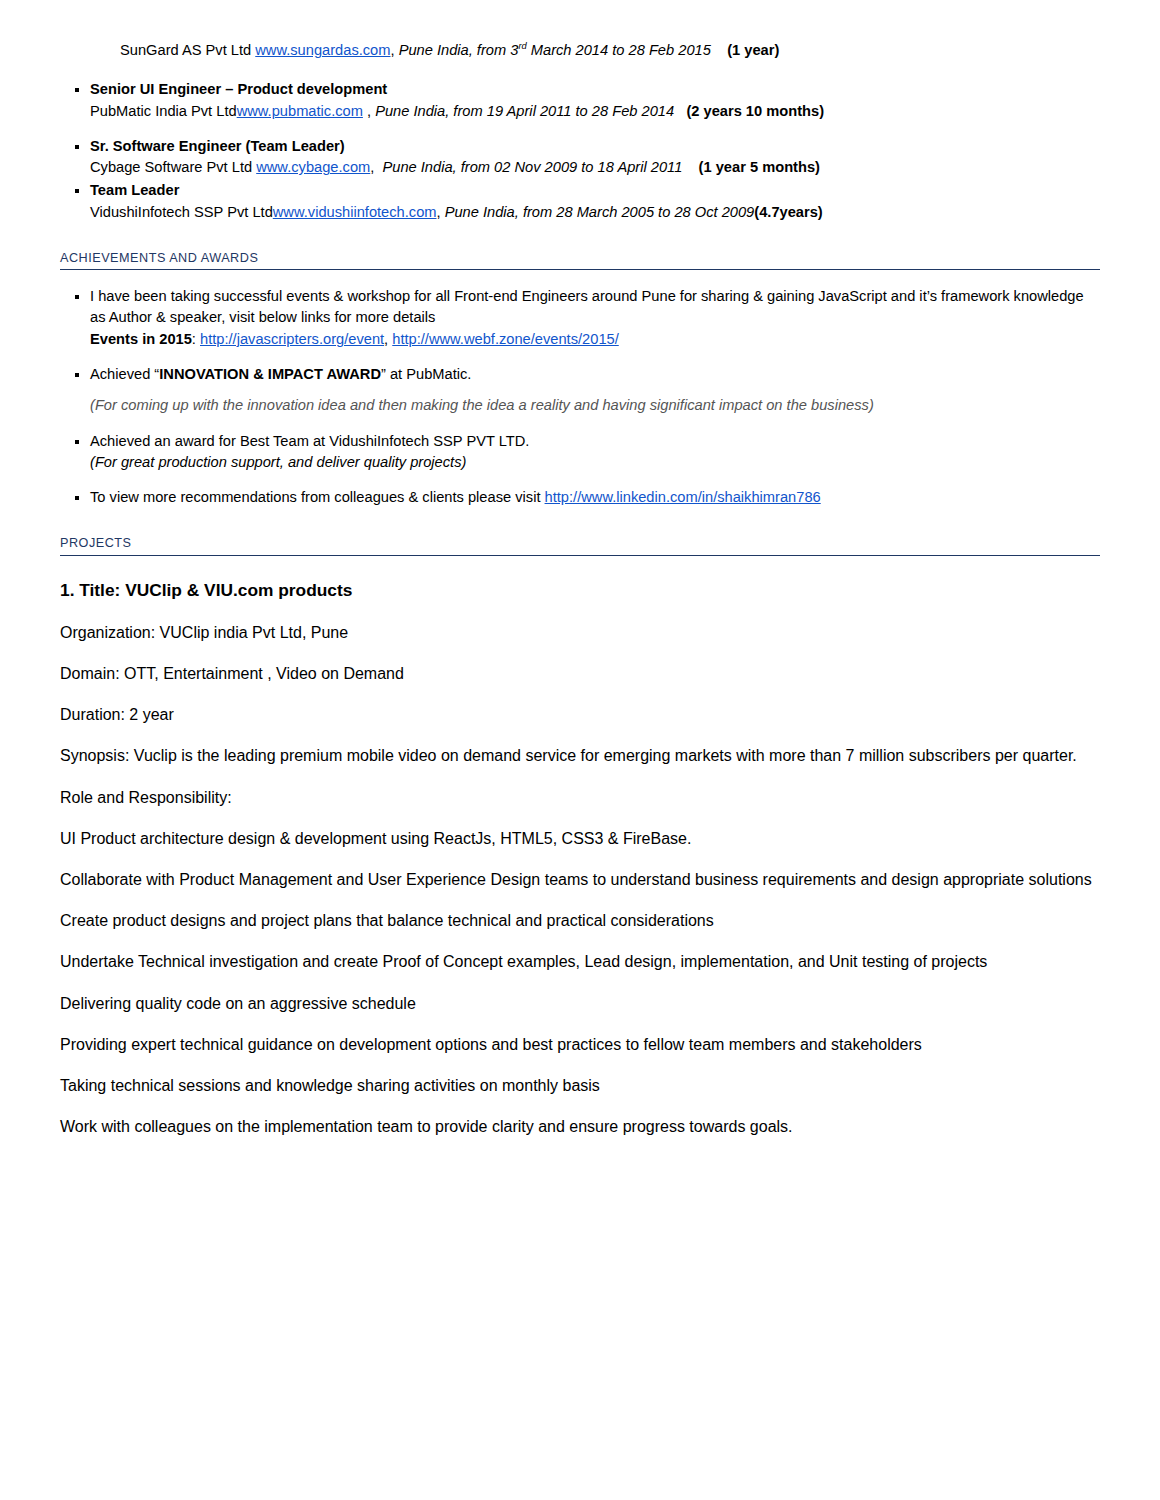SunGard AS Pvt Ltd www.sungardas.com, Pune India, from 3rd March 2014 to 28 Feb 2015 (1 year)
Senior UI Engineer – Product development
PubMatic India Pvt Ltdwww.pubmatic.com , Pune India, from 19 April 2011 to 28 Feb 2014 (2 years 10 months)
Sr. Software Engineer (Team Leader)
Cybage Software Pvt Ltd www.cybage.com, Pune India, from 02 Nov 2009 to 18 April 2011 (1 year 5 months)
Team Leader
VidushiInfotech SSP Pvt Ltdwww.vidushiinfotech.com, Pune India, from 28 March 2005 to 28 Oct 2009(4.7years)
ACHIEVEMENTS AND AWARDS
I have been taking successful events & workshop for all Front-end Engineers around Pune for sharing & gaining JavaScript and it’s framework knowledge as Author & speaker, visit below links for more details
Events in 2015: http://javascripters.org/event, http://www.webf.zone/events/2015/
Achieved “INNOVATION & IMPACT AWARD” at PubMatic.
(For coming up with the innovation idea and then making the idea a reality and having significant impact on the business)
Achieved an award for Best Team at VidushiInfotech SSP PVT LTD.
(For great production support, and deliver quality projects)
To view more recommendations from colleagues & clients please visit http://www.linkedin.com/in/shaikhimran786
PROJECTS
1. Title: VUClip & VIU.com products
Organization: VUClip india Pvt Ltd, Pune
Domain: OTT, Entertainment , Video on Demand
Duration: 2 year
Synopsis: Vuclip is the leading premium mobile video on demand service for emerging markets with more than 7 million subscribers per quarter.
Role and Responsibility:
UI Product architecture design & development using ReactJs, HTML5, CSS3 & FireBase.
Collaborate with Product Management and User Experience Design teams to understand business requirements and design appropriate solutions
Create product designs and project plans that balance technical and practical considerations
Undertake Technical investigation and create Proof of Concept examples, Lead design, implementation, and Unit testing of projects
Delivering quality code on an aggressive schedule
Providing expert technical guidance on development options and best practices to fellow team members and stakeholders
Taking technical sessions and knowledge sharing activities on monthly basis
Work with colleagues on the implementation team to provide clarity and ensure progress towards goals.